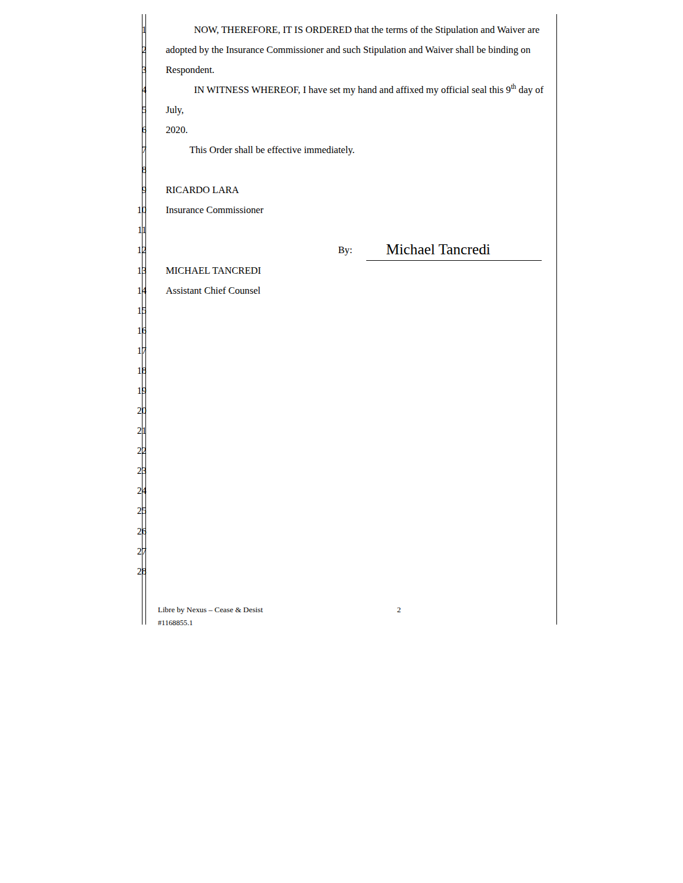1
2
3
4
5
6
7
8
9
10
11
12
13
14
15
16
17
18
19
20
21
22
23
24
25
26
27
28
NOW, THEREFORE, IT IS ORDERED that the terms of the Stipulation and Waiver are
adopted by the Insurance Commissioner and such Stipulation and Waiver shall be binding on
Respondent.
IN WITNESS WHEREOF, I have set my hand and affixed my official seal this 9th day of July,
2020.
This Order shall be effective immediately.
RICARDO LARA
Insurance Commissioner
By: Michael Tancredi
MICHAEL TANCREDI
Assistant Chief Counsel
Libre by Nexus – Cease & Desist
2
#1168855.1